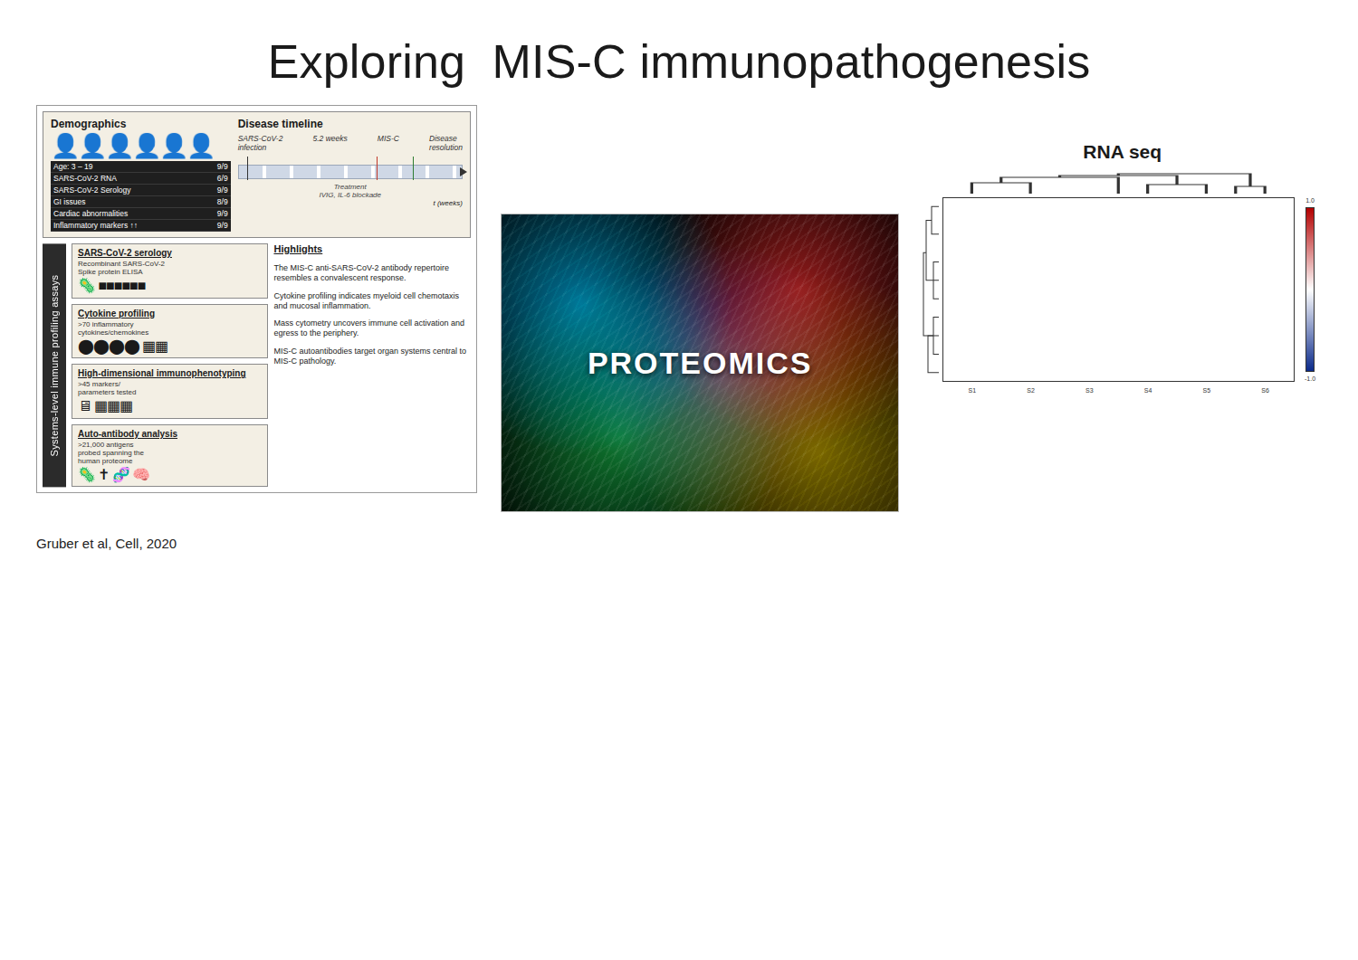Exploring MIS-C immunopathogenesis
Demographics
👤👤👤👤👤👤
| Age: 3 – 19 | 9/9 |
| SARS-CoV-2 RNA | 6/9 |
| SARS-CoV-2 Serology | 9/9 |
| GI issues | 8/9 |
| Cardiac abnormalities | 9/9 |
| Inflammatory markers ↑↑ | 9/9 |
Disease timeline
SARS-CoV-2
infection 5.2 weeks MIS-C Disease
resolution
Treatment
IVIG, IL-6 blockade
t (weeks)
Systems-level immune profiling assays
SARS-CoV-2 serology
Recombinant SARS-CoV-2
Spike protein ELISA
🦠 ■■■■■■
Cytokine profiling
>70 inflammatory
cytokines/chemokines
⬤⬤⬤⬤ ▦▦
High-dimensional immunophenotyping
>45 markers/
parameters tested
🖥 ▦▦▦
Auto-antibody analysis
>21,000 antigens
probed spanning the
human proteome
🦠 ✝ 🧬 🧠
Highlights
The MIS-C anti-SARS-CoV-2 antibody repertoire resembles a convalescent response.
Cytokine profiling indicates myeloid cell chemotaxis and mucosal inflammation.
Mass cytometry uncovers immune cell activation and egress to the periphery.
MIS-C autoantibodies target organ systems central to MIS-C pathology.
PROTEOMICS
RNA seq
1.0
-1.0
S1 S2 S3 S4 S5 S6
Gruber et al, Cell, 2020